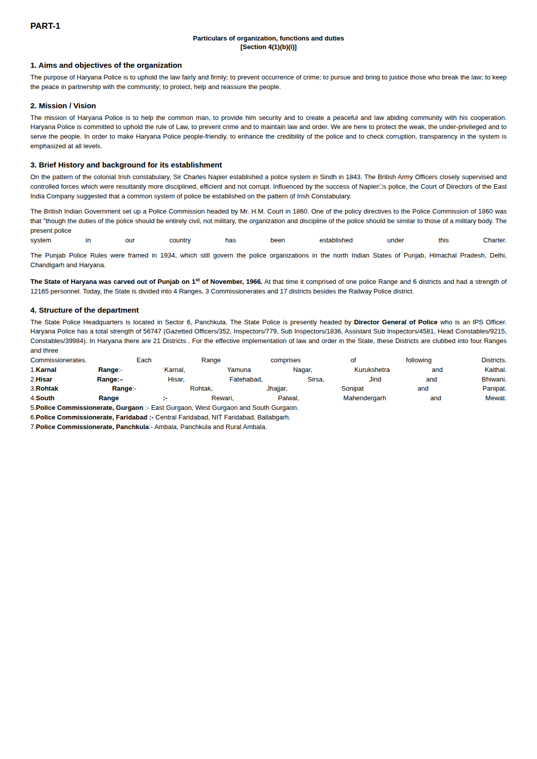PART-1
Particulars of organization, functions and duties
[Section 4(1)(b)(i)]
1. Aims and objectives of the organization
The purpose of Haryana Police is to uphold the law fairly and firmly; to prevent occurrence of crime; to pursue and bring to justice those who break the law; to keep the peace in partnership with the community; to protect, help and reassure the people.
2. Mission / Vision
The mission of Haryana Police is to help the common man, to provide him security and to create a peaceful and law abiding community with his cooperation. Haryana Police is committed to uphold the rule of Law, to prevent crime and to maintain law and order. We are here to protect the weak, the under-privileged and to serve the people. In order to make Haryana Police people-friendly, to enhance the credibility of the police and to check corruption, transparency in the system is emphasized at all levels.
3. Brief History and background for its establishment
On the pattern of the colonial Irish constabulary, Sir Charles Napier established a police system in Sindh in 1843. The British Army Officers closely supervised and controlled forces which were resultantly more disciplined, efficient and not corrupt. Influenced by the success of Napier□s police, the Court of Directors of the East India Company suggested that a common system of police be established on the pattern of Irish Constabulary.
The British Indian Government set up a Police Commission headed by Mr. H.M. Court in 1860. One of the policy directives to the Police Commission of 1860 was that "though the duties of the police should be entirely civil, not military, the organization and discipline of the police should be similar to those of a military body. The present police system in our country has been established under this Charter.
The Punjab Police Rules were framed in 1934, which still govern the police organizations in the north Indian States of Punjab, Himachal Pradesh, Delhi, Chandigarh and Haryana.
The State of Haryana was carved out of Punjab on 1st of November, 1966. At that time it comprised of one police Range and 6 districts and had a strength of 12165 personnel. Today, the State is divided into 4 Ranges, 3 Commissionerates and 17 districts besides the Railway Police district.
4. Structure of the department
The State Police Headquarters is located in Sector 6, Panchkula. The State Police is presently headed by Director General of Police who is an IPS Officer. Haryana Police has a total strength of 56747 (Gazetted Officers/352, Inspectors/779, Sub Inspectors/1836, Assistant Sub Inspectors/4581, Head Constables/9215, Constables/39984). In Haryana there are 21 Districts . For the effective implementation of law and order in the State, these Districts are clubbed into four Ranges and three Commissionerates. Each Range comprises of following Districts.
1.Karnal Range:- Karnal, Yamuna Nagar, Kurukshetra and Kaithal.
2.Hisar Range:– Hisar, Fatehabad, Sirsa, Jind and Bhiwani.
3.Rohtak Range:- Rohtak, Jhajjar, Sonipat and Panipat.
4.South Range :- Rewari, Palwal, Mahendergarh and Mewat.
5.Police Commissionerate, Gurgaon :- East Gurgaon, West Gurgaon and South Gurgaon.
6.Police Commissionerate, Faridabad :- Central Faridabad, NIT Faridabad, Ballabgarh.
7.Police Commissionerate, Panchkula:- Ambala, Panchkula and Rural Ambala.